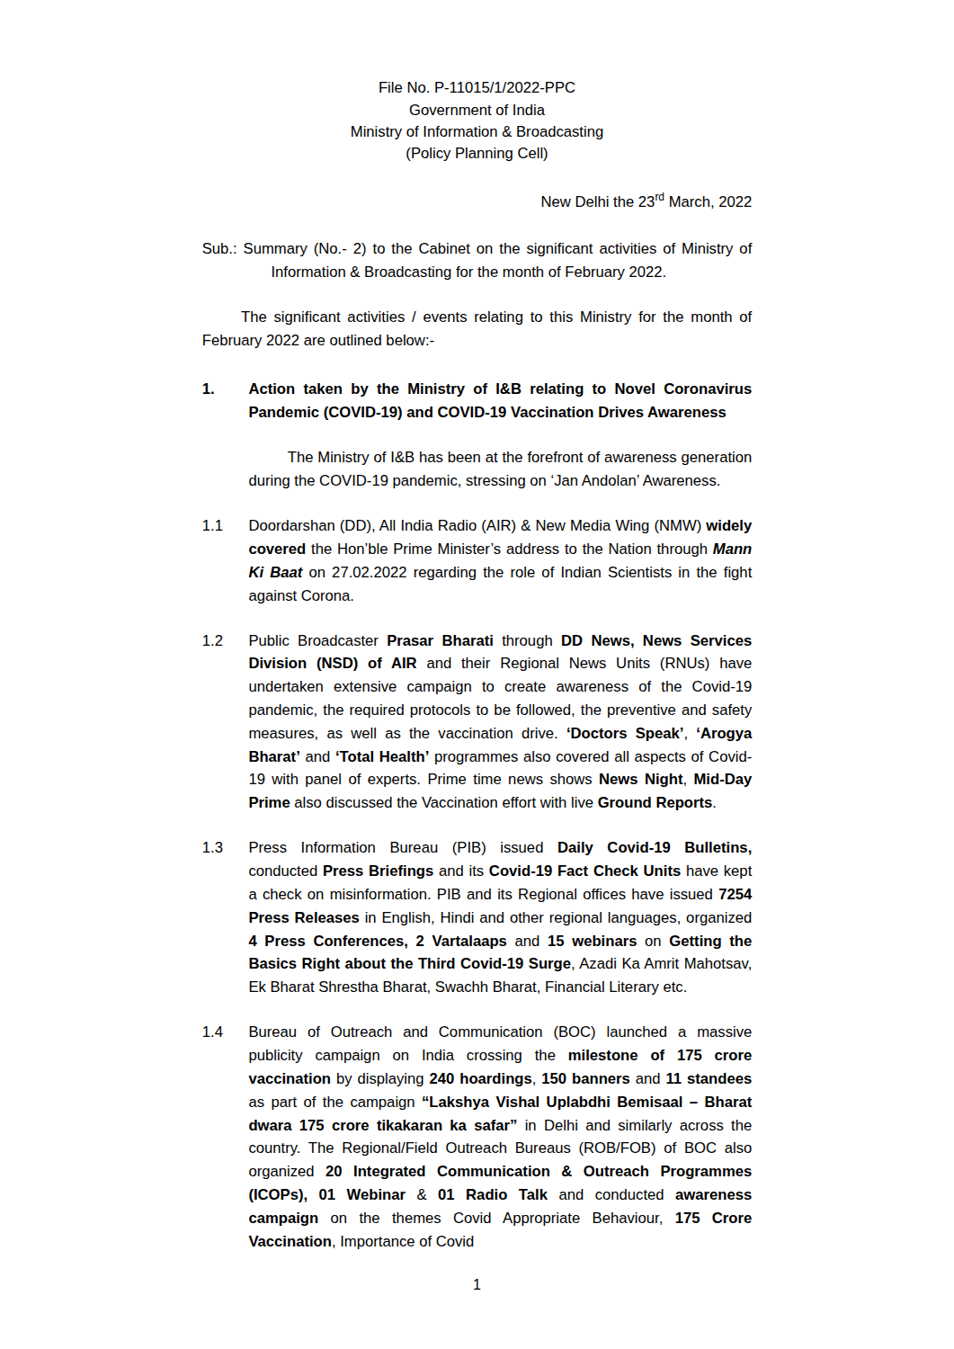File No. P-11015/1/2022-PPC
Government of India
Ministry of Information & Broadcasting
(Policy Planning Cell)
New Delhi the 23rd March, 2022
Sub.: Summary (No.- 2) to the Cabinet on the significant activities of Ministry of Information & Broadcasting for the month of February 2022.
The significant activities / events relating to this Ministry for the month of February 2022 are outlined below:-
1.
Action taken by the Ministry of I&B relating to Novel Coronavirus Pandemic (COVID-19) and COVID-19 Vaccination Drives Awareness
The Ministry of I&B has been at the forefront of awareness generation during the COVID-19 pandemic, stressing on ‘Jan Andolan’ Awareness.
1.1
Doordarshan (DD), All India Radio (AIR) & New Media Wing (NMW) widely covered the Hon’ble Prime Minister’s address to the Nation through Mann Ki Baat on 27.02.2022 regarding the role of Indian Scientists in the fight against Corona.
1.2
Public Broadcaster Prasar Bharati through DD News, News Services Division (NSD) of AIR and their Regional News Units (RNUs) have undertaken extensive campaign to create awareness of the Covid-19 pandemic, the required protocols to be followed, the preventive and safety measures, as well as the vaccination drive. ‘Doctors Speak’, ‘Arogya Bharat’ and ‘Total Health’ programmes also covered all aspects of Covid-19 with panel of experts. Prime time news shows News Night, Mid-Day Prime also discussed the Vaccination effort with live Ground Reports.
1.3
Press Information Bureau (PIB) issued Daily Covid-19 Bulletins, conducted Press Briefings and its Covid-19 Fact Check Units have kept a check on misinformation. PIB and its Regional offices have issued 7254 Press Releases in English, Hindi and other regional languages, organized 4 Press Conferences, 2 Vartalaaps and 15 webinars on Getting the Basics Right about the Third Covid-19 Surge, Azadi Ka Amrit Mahotsav, Ek Bharat Shrestha Bharat, Swachh Bharat, Financial Literary etc.
1.4
Bureau of Outreach and Communication (BOC) launched a massive publicity campaign on India crossing the milestone of 175 crore vaccination by displaying 240 hoardings, 150 banners and 11 standees as part of the campaign “Lakshya Vishal Uplabdhi Bemisaal – Bharat dwara 175 crore tikakaran ka safar” in Delhi and similarly across the country. The Regional/Field Outreach Bureaus (ROB/FOB) of BOC also organized 20 Integrated Communication & Outreach Programmes (ICOPs), 01 Webinar & 01 Radio Talk and conducted awareness campaign on the themes Covid Appropriate Behaviour, 175 Crore Vaccination, Importance of Covid
1